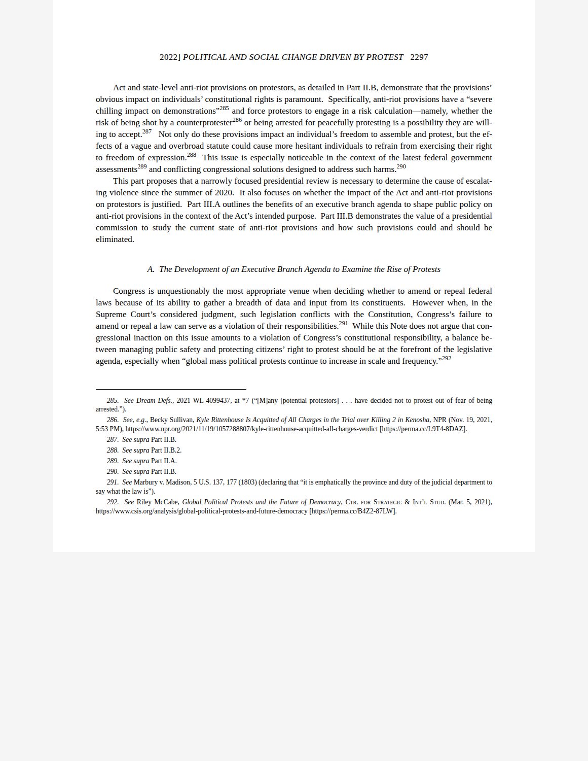2022] POLITICAL AND SOCIAL CHANGE DRIVEN BY PROTEST 2297
Act and state-level anti-riot provisions on protestors, as detailed in Part II.B, demonstrate that the provisions’ obvious impact on individuals’ constitutional rights is paramount. Specifically, anti-riot provisions have a “severe chilling impact on demonstrations”285 and force protestors to engage in a risk calculation—namely, whether the risk of being shot by a counterprotester286 or being arrested for peacefully protesting is a possibility they are willing to accept.287 Not only do these provisions impact an individual’s freedom to assemble and protest, but the effects of a vague and overbroad statute could cause more hesitant individuals to refrain from exercising their right to freedom of expression.288 This issue is especially noticeable in the context of the latest federal government assessments289 and conflicting congressional solutions designed to address such harms.290
This part proposes that a narrowly focused presidential review is necessary to determine the cause of escalating violence since the summer of 2020. It also focuses on whether the impact of the Act and anti-riot provisions on protestors is justified. Part III.A outlines the benefits of an executive branch agenda to shape public policy on anti-riot provisions in the context of the Act’s intended purpose. Part III.B demonstrates the value of a presidential commission to study the current state of anti-riot provisions and how such provisions could and should be eliminated.
A. The Development of an Executive Branch Agenda to Examine the Rise of Protests
Congress is unquestionably the most appropriate venue when deciding whether to amend or repeal federal laws because of its ability to gather a breadth of data and input from its constituents. However when, in the Supreme Court’s considered judgment, such legislation conflicts with the Constitution, Congress’s failure to amend or repeal a law can serve as a violation of their responsibilities.291 While this Note does not argue that congressional inaction on this issue amounts to a violation of Congress’s constitutional responsibility, a balance between managing public safety and protecting citizens’ right to protest should be at the forefront of the legislative agenda, especially when “global mass political protests continue to increase in scale and frequency.”292
285. See Dream Defs., 2021 WL 4099437, at *7 (“[M]any [potential protestors] . . . have decided not to protest out of fear of being arrested.”).
286. See, e.g., Becky Sullivan, Kyle Rittenhouse Is Acquitted of All Charges in the Trial over Killing 2 in Kenosha, NPR (Nov. 19, 2021, 5:53 PM), https://www.npr.org/2021/11/19/1057288807/kyle-rittenhouse-acquitted-all-charges-verdict [https://perma.cc/L9T4-8DAZ].
287. See supra Part II.B.
288. See supra Part II.B.2.
289. See supra Part II.A.
290. See supra Part II.B.
291. See Marbury v. Madison, 5 U.S. 137, 177 (1803) (declaring that “it is emphatically the province and duty of the judicial department to say what the law is”).
292. See Riley McCabe, Global Political Protests and the Future of Democracy, Ctr. for Strategic & Int’l Stud. (Mar. 5, 2021), https://www.csis.org/analysis/global-political-protests-and-future-democracy [https://perma.cc/B4Z2-87LW].